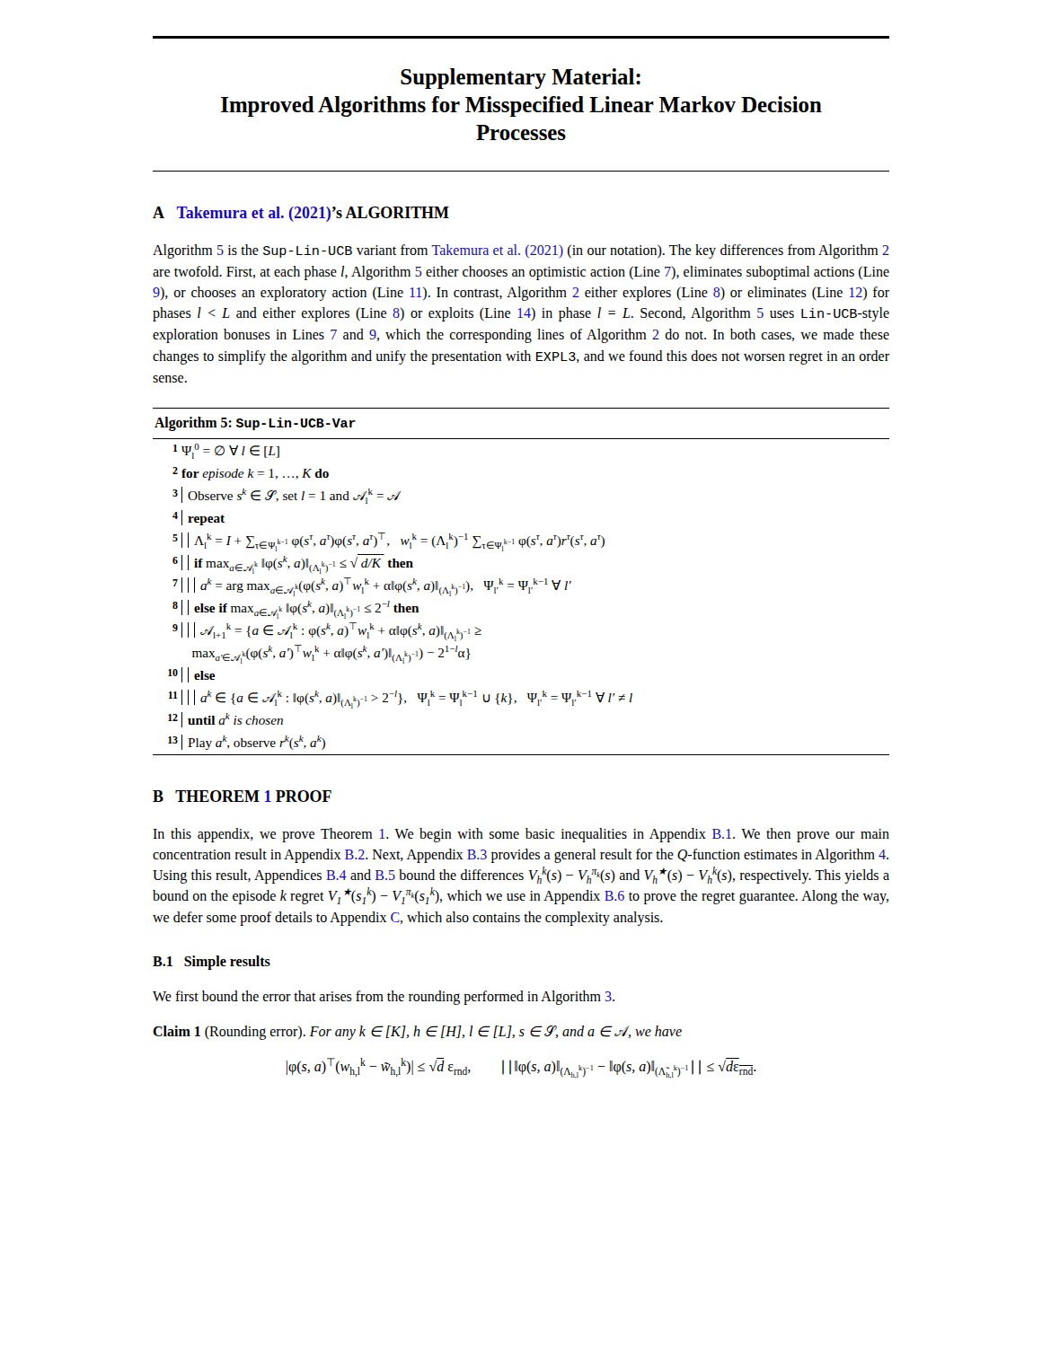Supplementary Material:
Improved Algorithms for Misspecified Linear Markov Decision
Processes
A Takemura et al. (2021)’s ALGORITHM
Algorithm 5 is the Sup-Lin-UCB variant from Takemura et al. (2021) (in our notation). The key differences from Algorithm 2 are twofold. First, at each phase l, Algorithm 5 either chooses an optimistic action (Line 7), eliminates suboptimal actions (Line 9), or chooses an exploratory action (Line 11). In contrast, Algorithm 2 either explores (Line 8) or eliminates (Line 12) for phases l < L and either explores (Line 8) or exploits (Line 14) in phase l = L. Second, Algorithm 5 uses Lin-UCB-style exploration bonuses in Lines 7 and 9, which the corresponding lines of Algorithm 2 do not. In both cases, we made these changes to simplify the algorithm and unify the presentation with EXPL3, and we found this does not worsen regret in an order sense.
Algorithm 5: Sup-Lin-UCB-Var
| 1 | Ψ l 0 = ∅ ∀ l ∈ [ L ] |
| 2 | for episode k = 1, …, K do |
| 3 | Observe s k ∈ 𝒮 , set l = 1 and 𝒜 l k = 𝒜 |
| 4 | repeat |
| 5 | Λ l k = I + ∑ τ∈Ψ l k−1 φ( s τ , a τ )φ( s τ , a τ ) ⊤ , w l k = (Λ l k ) −1 ∑ τ∈Ψ l k−1 φ( s τ , a τ ) r τ ( s τ , a τ ) |
| 6 | if max a ∈ 𝒜 l k ‖φ( s k , a )‖ (Λ l k ) −1 ≤ √ d/K then |
| 7 | a k = arg max a ∈ 𝒜 l k (φ( s k , a ) ⊤ w l k + α‖φ( s k , a )‖ (Λ l k ) −1 ), Ψ l′ k = Ψ l′ k−1 ∀ l′ |
| 8 | else if max a ∈ 𝒜 l k ‖φ( s k , a )‖ (Λ l k ) −1 ≤ 2 − l then |
| 9 | 𝒜 l+1 k = { a ∈ 𝒜 l k : φ( s k , a ) ⊤ w l k + α‖φ( s k , a )‖ (Λ l k ) −1 ≥ |
| | max a′ ∈ 𝒜 l k (φ( s k , a′ ) ⊤ w l k + α‖φ( s k , a′ )‖ (Λ l k ) −1 ) − 2 1− l α} |
| 10 | else |
| 11 | a k ∈ { a ∈ 𝒜 l k : ‖φ( s k , a )‖ (Λ l k ) −1 > 2 − l }, Ψ l k = Ψ l k−1 ∪ { k }, Ψ l′ k = Ψ l′ k−1 ∀ l′ ≠ l |
| 12 | until a k is chosen |
| 13 | Play a k , observe r k ( s k , a k ) |
B THEOREM 1 PROOF
In this appendix, we prove Theorem 1. We begin with some basic inequalities in Appendix B.1. We then prove our main concentration result in Appendix B.2. Next, Appendix B.3 provides a general result for the Q-function estimates in Algorithm 4. Using this result, Appendices B.4 and B.5 bound the differences Vhk(s) − Vhπk(s) and Vh★(s) − Vhk(s), respectively. This yields a bound on the episode k regret V1★(s1k) − V1πk(s1k), which we use in Appendix B.6 to prove the regret guarantee. Along the way, we defer some proof details to Appendix C, which also contains the complexity analysis.
B.1 Simple results
We first bound the error that arises from the rounding performed in Algorithm 3.
Claim 1 (Rounding error). For any k ∈ [K], h ∈ [H], l ∈ [L], s ∈ 𝒮, and a ∈ 𝒜, we have
|φ(s, a)⊤(wh,lk − w̃h,lk)| ≤ √d εrnd, ∣∣‖φ(s, a)‖(Λh,lk)−1 − ‖φ(s, a)‖(Λ̃h,lk)−1∣∣ ≤ √dεrnd.